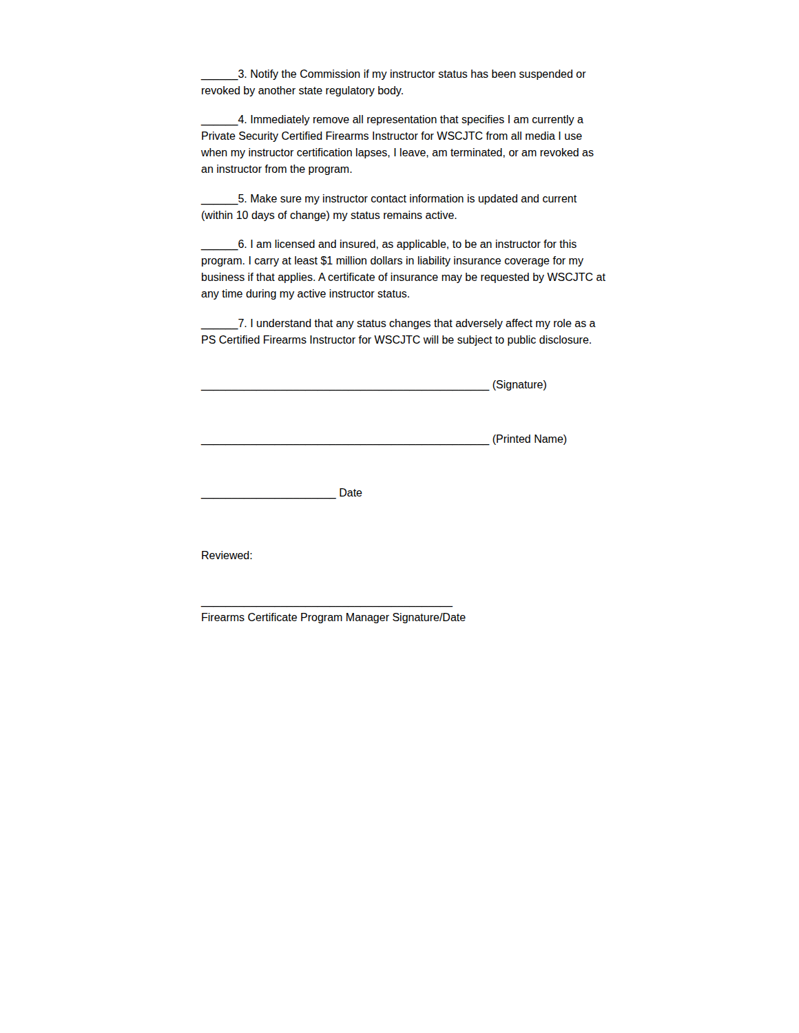______3. Notify the Commission if my instructor status has been suspended or revoked by another state regulatory body.
______4. Immediately remove all representation that specifies I am currently a Private Security Certified Firearms Instructor for WSCJTC from all media I use when my instructor certification lapses, I leave, am terminated, or am revoked as an instructor from the program.
______5. Make sure my instructor contact information is updated and current (within 10 days of change) my status remains active.
______6. I am licensed and insured, as applicable, to be an instructor for this program. I carry at least $1 million dollars in liability insurance coverage for my business if that applies. A certificate of insurance may be requested by WSCJTC at any time during my active instructor status.
______7. I understand that any status changes that adversely affect my role as a PS Certified Firearms Instructor for WSCJTC will be subject to public disclosure.
_______________________________________________ (Signature)
_______________________________________________ (Printed Name)
______________________ Date
Reviewed:
_________________________________________
Firearms Certificate Program Manager Signature/Date